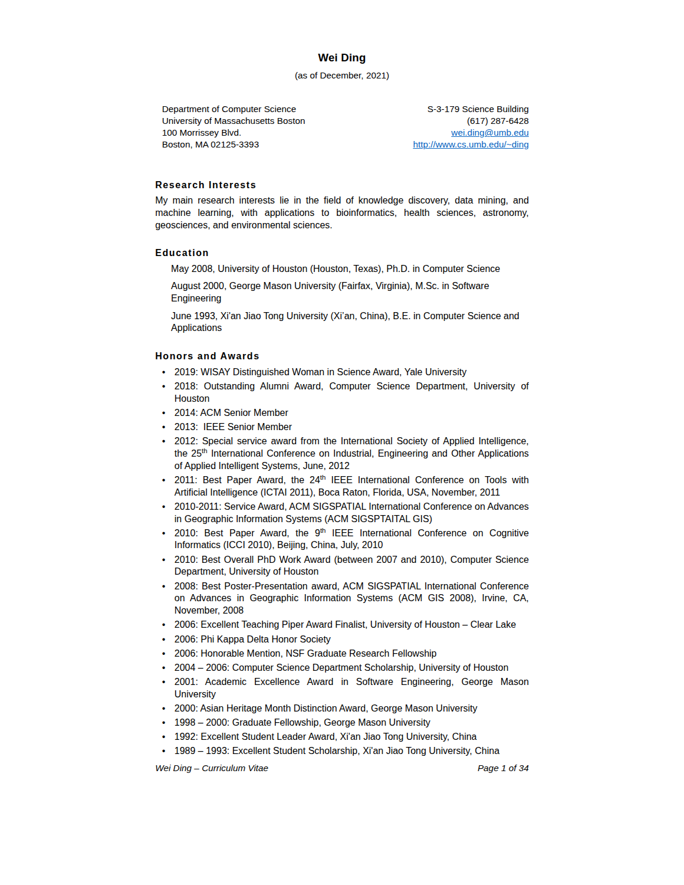Wei Ding
(as of December, 2021)
| Department of Computer Science | S-3-179 Science Building |
| University of Massachusetts Boston | (617) 287-6428 |
| 100 Morrissey Blvd. | wei.ding@umb.edu |
| Boston, MA 02125-3393 | http://www.cs.umb.edu/~ding |
Research Interests
My main research interests lie in the field of knowledge discovery, data mining, and machine learning, with applications to bioinformatics, health sciences, astronomy, geosciences, and environmental sciences.
Education
May 2008, University of Houston (Houston, Texas), Ph.D. in Computer Science
August 2000, George Mason University (Fairfax, Virginia), M.Sc. in Software Engineering
June 1993, Xi'an Jiao Tong University (Xi’an, China), B.E. in Computer Science and Applications
Honors and Awards
2019: WISAY Distinguished Woman in Science Award, Yale University
2018: Outstanding Alumni Award, Computer Science Department, University of Houston
2014: ACM Senior Member
2013: IEEE Senior Member
2012: Special service award from the International Society of Applied Intelligence, the 25th International Conference on Industrial, Engineering and Other Applications of Applied Intelligent Systems, June, 2012
2011: Best Paper Award, the 24th IEEE International Conference on Tools with Artificial Intelligence (ICTAI 2011), Boca Raton, Florida, USA, November, 2011
2010-2011: Service Award, ACM SIGSPATIAL International Conference on Advances in Geographic Information Systems (ACM SIGSPTAITAL GIS)
2010: Best Paper Award, the 9th IEEE International Conference on Cognitive Informatics (ICCI 2010), Beijing, China, July, 2010
2010: Best Overall PhD Work Award (between 2007 and 2010), Computer Science Department, University of Houston
2008: Best Poster-Presentation award, ACM SIGSPATIAL International Conference on Advances in Geographic Information Systems (ACM GIS 2008), Irvine, CA, November, 2008
2006: Excellent Teaching Piper Award Finalist, University of Houston – Clear Lake
2006: Phi Kappa Delta Honor Society
2006: Honorable Mention, NSF Graduate Research Fellowship
2004 – 2006: Computer Science Department Scholarship, University of Houston
2001: Academic Excellence Award in Software Engineering, George Mason University
2000: Asian Heritage Month Distinction Award, George Mason University
1998 – 2000: Graduate Fellowship, George Mason University
1992: Excellent Student Leader Award, Xi'an Jiao Tong University, China
1989 – 1993: Excellent Student Scholarship, Xi'an Jiao Tong University, China
Wei Ding – Curriculum Vitae Page 1 of 34